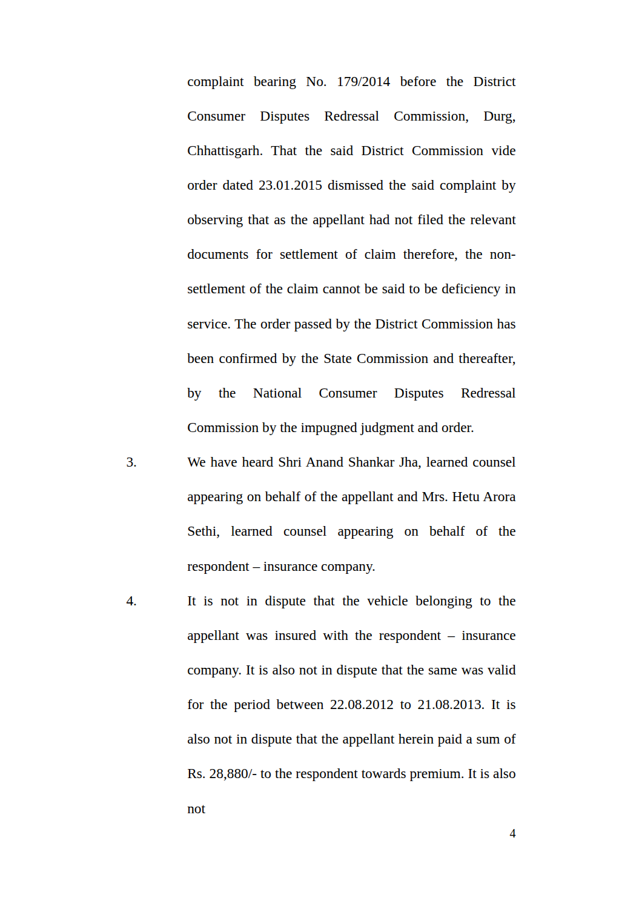complaint bearing No. 179/2014 before the District Consumer Disputes Redressal Commission, Durg, Chhattisgarh. That the said District Commission vide order dated 23.01.2015 dismissed the said complaint by observing that as the appellant had not filed the relevant documents for settlement of claim therefore, the non-settlement of the claim cannot be said to be deficiency in service. The order passed by the District Commission has been confirmed by the State Commission and thereafter, by the National Consumer Disputes Redressal Commission by the impugned judgment and order.
3. We have heard Shri Anand Shankar Jha, learned counsel appearing on behalf of the appellant and Mrs. Hetu Arora Sethi, learned counsel appearing on behalf of the respondent – insurance company.
4. It is not in dispute that the vehicle belonging to the appellant was insured with the respondent – insurance company. It is also not in dispute that the same was valid for the period between 22.08.2012 to 21.08.2013. It is also not in dispute that the appellant herein paid a sum of Rs. 28,880/- to the respondent towards premium. It is also not
4